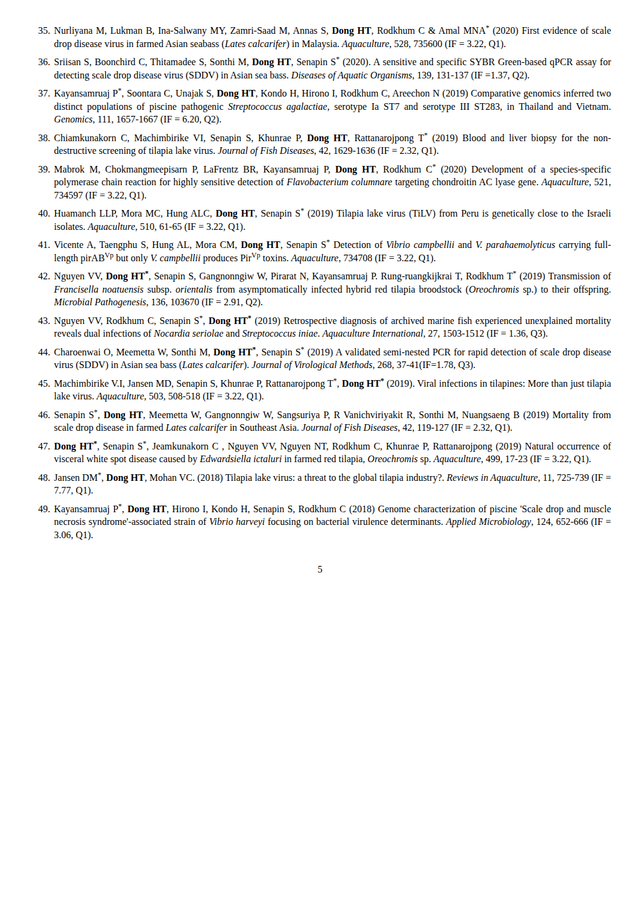35 Nurliyana M, Lukman B, Ina-Salwany MY, Zamri-Saad M, Annas S, Dong HT, Rodkhum C & Amal MNA* (2020) First evidence of scale drop disease virus in farmed Asian seabass (Lates calcarifer) in Malaysia. Aquaculture, 528, 735600 (IF = 3.22, Q1).
36 Sriisan S, Boonchird C, Thitamadee S, Sonthi M, Dong HT, Senapin S* (2020). A sensitive and specific SYBR Green-based qPCR assay for detecting scale drop disease virus (SDDV) in Asian sea bass. Diseases of Aquatic Organisms, 139, 131-137 (IF =1.37, Q2).
37 Kayansamruaj P*, Soontara C, Unajak S, Dong HT, Kondo H, Hirono I, Rodkhum C, Areechon N (2019) Comparative genomics inferred two distinct populations of piscine pathogenic Streptococcus agalactiae, serotype Ia ST7 and serotype III ST283, in Thailand and Vietnam. Genomics, 111, 1657-1667 (IF = 6.20, Q2).
38 Chiamkunakorn C, Machimbirike VI, Senapin S, Khunrae P, Dong HT, Rattanarojpong T* (2019) Blood and liver biopsy for the non-destructive screening of tilapia lake virus. Journal of Fish Diseases, 42, 1629-1636 (IF = 2.32, Q1).
39 Mabrok M, Chokmangmeepisarn P, LaFrentz BR, Kayansamruaj P, Dong HT, Rodkhum C* (2020) Development of a species-specific polymerase chain reaction for highly sensitive detection of Flavobacterium columnare targeting chondroitin AC lyase gene. Aquaculture, 521, 734597 (IF = 3.22, Q1).
40 Huamanch LLP, Mora MC, Hung ALC, Dong HT, Senapin S* (2019) Tilapia lake virus (TiLV) from Peru is genetically close to the Israeli isolates. Aquaculture, 510, 61-65 (IF = 3.22, Q1).
41 Vicente A, Taengphu S, Hung AL, Mora CM, Dong HT, Senapin S* Detection of Vibrio campbellii and V. parahaemolyticus carrying full-length pirABVp but only V. campbellii produces PirVp toxins. Aquaculture, 734708 (IF = 3.22, Q1).
42 Nguyen VV, Dong HT*, Senapin S, Gangnonngiw W, Pirarat N, Kayansamruaj P. Rung-ruangkijkrai T, Rodkhum T* (2019) Transmission of Francisella noatuensis subsp. orientalis from asymptomatically infected hybrid red tilapia broodstock (Oreochromis sp.) to their offspring. Microbial Pathogenesis, 136, 103670 (IF = 2.91, Q2).
43 Nguyen VV, Rodkhum C, Senapin S*, Dong HT* (2019) Retrospective diagnosis of archived marine fish experienced unexplained mortality reveals dual infections of Nocardia seriolae and Streptococcus iniae. Aquaculture International, 27, 1503-1512 (IF = 1.36, Q3).
44 Charoenwai O, Meemetta W, Sonthi M, Dong HT*, Senapin S* (2019) A validated semi-nested PCR for rapid detection of scale drop disease virus (SDDV) in Asian sea bass (Lates calcarifer). Journal of Virological Methods, 268, 37-41(IF=1.78, Q3).
45 Machimbirike V.I, Jansen MD, Senapin S, Khunrae P, Rattanarojpong T*, Dong HT* (2019). Viral infections in tilapines: More than just tilapia lake virus. Aquaculture, 503, 508-518 (IF = 3.22, Q1).
46 Senapin S*, Dong HT, Meemetta W, Gangnonngiw W, Sangsuriya P, R Vanichviriyakit R, Sonthi M, Nuangsaeng B (2019) Mortality from scale drop disease in farmed Lates calcarifer in Southeast Asia. Journal of Fish Diseases, 42, 119-127 (IF = 2.32, Q1).
47 Dong HT*, Senapin S*, Jeamkunakorn C , Nguyen VV, Nguyen NT, Rodkhum C, Khunrae P, Rattanarojpong (2019) Natural occurrence of visceral white spot disease caused by Edwardsiella ictaluri in farmed red tilapia, Oreochromis sp. Aquaculture, 499, 17-23 (IF = 3.22, Q1).
48 Jansen DM*, Dong HT, Mohan VC. (2018) Tilapia lake virus: a threat to the global tilapia industry?. Reviews in Aquaculture, 11, 725-739 (IF = 7.77, Q1).
49 Kayansamruaj P*, Dong HT, Hirono I, Kondo H, Senapin S, Rodkhum C (2018) Genome characterization of piscine 'Scale drop and muscle necrosis syndrome'-associated strain of Vibrio harveyi focusing on bacterial virulence determinants. Applied Microbiology, 124, 652-666 (IF = 3.06, Q1).
5